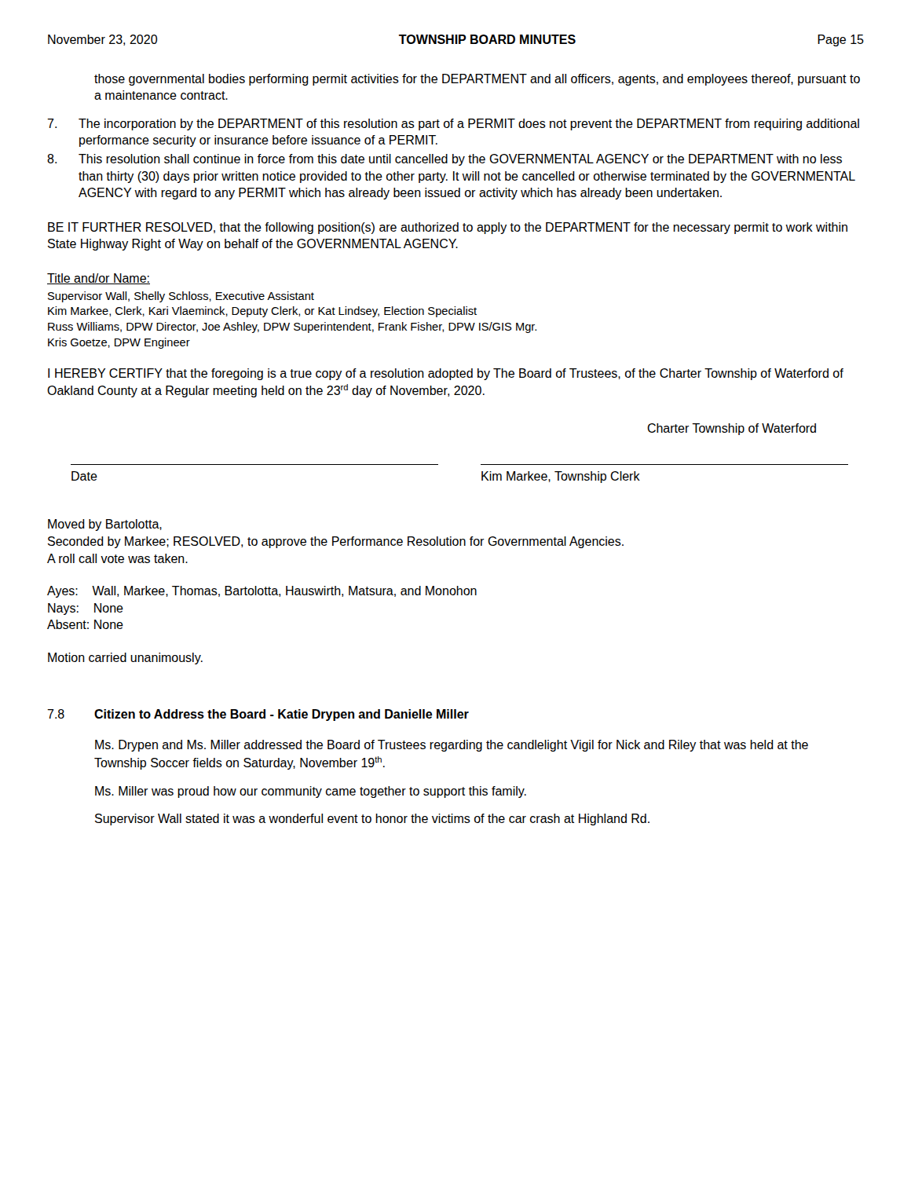November 23, 2020
TOWNSHIP BOARD MINUTES
Page 15
those governmental bodies performing permit activities for the DEPARTMENT and all officers, agents, and employees thereof, pursuant to a maintenance contract.
7. The incorporation by the DEPARTMENT of this resolution as part of a PERMIT does not prevent the DEPARTMENT from requiring additional performance security or insurance before issuance of a PERMIT.
8. This resolution shall continue in force from this date until cancelled by the GOVERNMENTAL AGENCY or the DEPARTMENT with no less than thirty (30) days prior written notice provided to the other party. It will not be cancelled or otherwise terminated by the GOVERNMENTAL AGENCY with regard to any PERMIT which has already been issued or activity which has already been undertaken.
BE IT FURTHER RESOLVED, that the following position(s) are authorized to apply to the DEPARTMENT for the necessary permit to work within State Highway Right of Way on behalf of the GOVERNMENTAL AGENCY.
Title and/or Name:
Supervisor Wall, Shelly Schloss, Executive Assistant
Kim Markee, Clerk, Kari Vlaeminck, Deputy Clerk, or Kat Lindsey, Election Specialist
Russ Williams, DPW Director, Joe Ashley, DPW Superintendent, Frank Fisher, DPW IS/GIS Mgr.
Kris Goetze, DPW Engineer
I HEREBY CERTIFY that the foregoing is a true copy of a resolution adopted by The Board of Trustees, of the Charter Township of Waterford of Oakland County at a Regular meeting held on the 23rd day of November, 2020.
Charter Township of Waterford
Date
Kim Markee, Township Clerk
Moved by Bartolotta,
Seconded by Markee; RESOLVED, to approve the Performance Resolution for Governmental Agencies.
A roll call vote was taken.
Ayes: Wall, Markee, Thomas, Bartolotta, Hauswirth, Matsura, and Monohon
Nays: None
Absent: None
Motion carried unanimously.
7.8 Citizen to Address the Board - Katie Drypen and Danielle Miller
Ms. Drypen and Ms. Miller addressed the Board of Trustees regarding the candlelight Vigil for Nick and Riley that was held at the Township Soccer fields on Saturday, November 19th.
Ms. Miller was proud how our community came together to support this family.
Supervisor Wall stated it was a wonderful event to honor the victims of the car crash at Highland Rd.